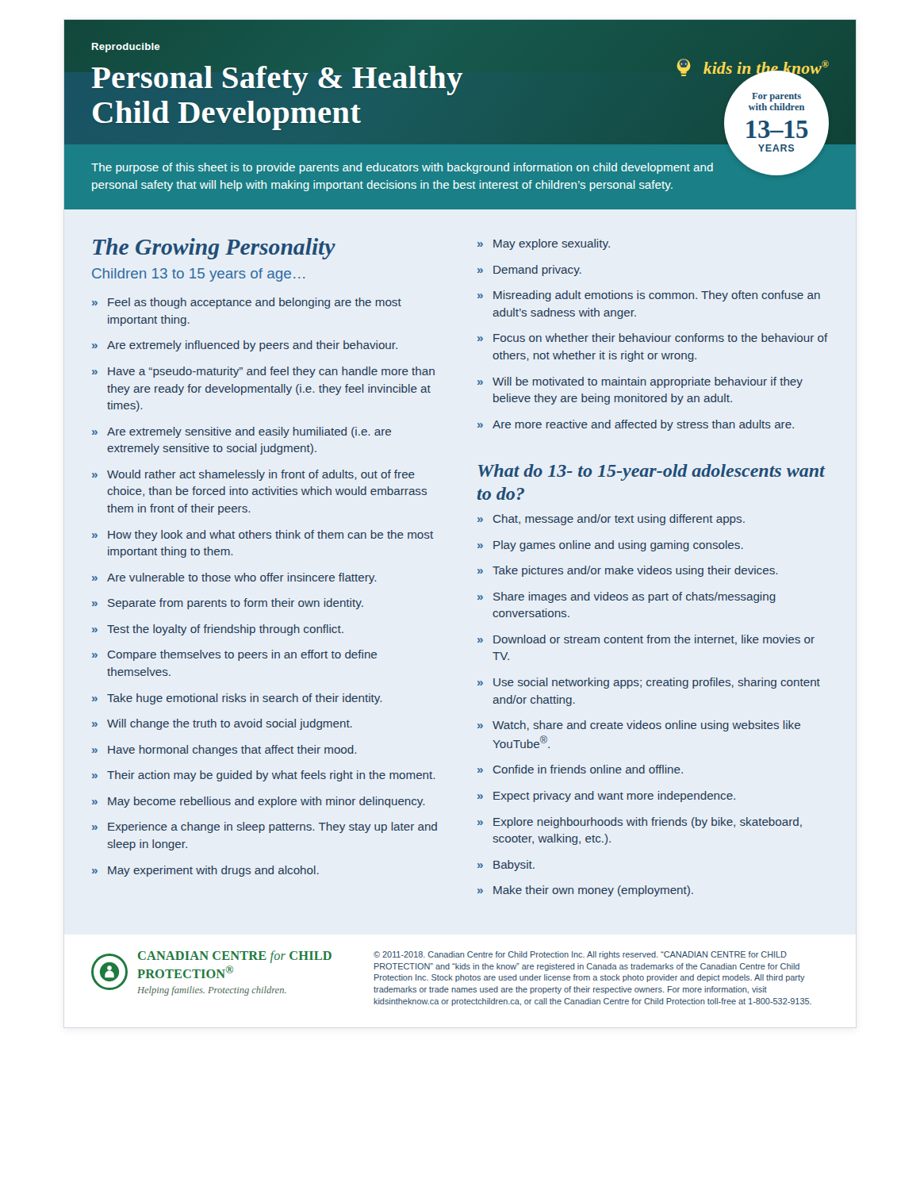Reproducible
Personal Safety & Healthy
Child Development
kids in the know®
For parents
with children 13–15 YEARS
The purpose of this sheet is to provide parents and educators with background information on child development and personal safety that will help with making important decisions in the best interest of children’s personal safety.
The Growing Personality
Children 13 to 15 years of age…
Feel as though acceptance and belonging are the most important thing.
Are extremely influenced by peers and their behaviour.
Have a “pseudo-maturity” and feel they can handle more than they are ready for developmentally (i.e. they feel invincible at times).
Are extremely sensitive and easily humiliated (i.e. are extremely sensitive to social judgment).
Would rather act shamelessly in front of adults, out of free choice, than be forced into activities which would embarrass them in front of their peers.
How they look and what others think of them can be the most important thing to them.
Are vulnerable to those who offer insincere flattery.
Separate from parents to form their own identity.
Test the loyalty of friendship through conflict.
Compare themselves to peers in an effort to define themselves.
Take huge emotional risks in search of their identity.
Will change the truth to avoid social judgment.
Have hormonal changes that affect their mood.
Their action may be guided by what feels right in the moment.
May become rebellious and explore with minor delinquency.
Experience a change in sleep patterns. They stay up later and sleep in longer.
May experiment with drugs and alcohol.
May explore sexuality.
Demand privacy.
Misreading adult emotions is common. They often confuse an adult’s sadness with anger.
Focus on whether their behaviour conforms to the behaviour of others, not whether it is right or wrong.
Will be motivated to maintain appropriate behaviour if they believe they are being monitored by an adult.
Are more reactive and affected by stress than adults are.
What do 13- to 15-year-old adolescents want to do?
Chat, message and/or text using different apps.
Play games online and using gaming consoles.
Take pictures and/or make videos using their devices.
Share images and videos as part of chats/messaging conversations.
Download or stream content from the internet, like movies or TV.
Use social networking apps; creating profiles, sharing content and/or chatting.
Watch, share and create videos online using websites like YouTube®.
Confide in friends online and offline.
Expect privacy and want more independence.
Explore neighbourhoods with friends (by bike, skateboard, scooter, walking, etc.).
Babysit.
Make their own money (employment).
CANADIAN CENTRE for CHILD PROTECTION®
Helping families. Protecting children.
© 2011-2018. Canadian Centre for Child Protection Inc. All rights reserved. “CANADIAN CENTRE for CHILD PROTECTION” and “kids in the know” are registered in Canada as trademarks of the Canadian Centre for Child Protection Inc. Stock photos are used under license from a stock photo provider and depict models. All third party trademarks or trade names used are the property of their respective owners. For more information, visit kidsintheknow.ca or protectchildren.ca, or call the Canadian Centre for Child Protection toll-free at 1-800-532-9135.